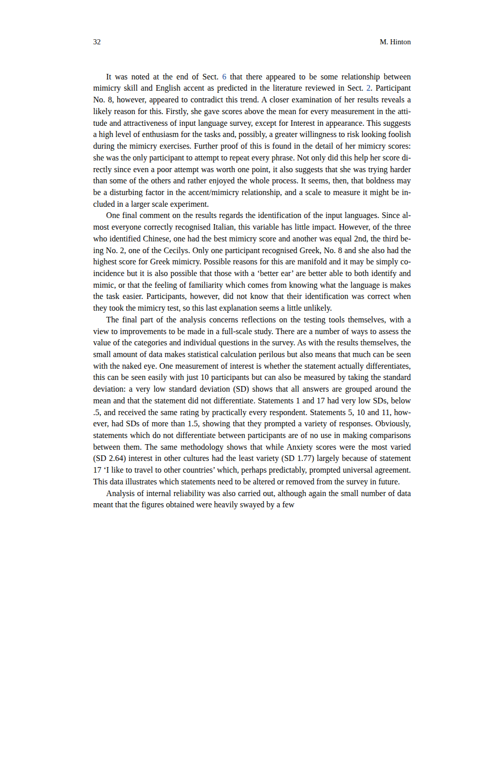32 M. Hinton
It was noted at the end of Sect. 6 that there appeared to be some relationship between mimicry skill and English accent as predicted in the literature reviewed in Sect. 2. Participant No. 8, however, appeared to contradict this trend. A closer examination of her results reveals a likely reason for this. Firstly, she gave scores above the mean for every measurement in the attitude and attractiveness of input language survey, except for Interest in appearance. This suggests a high level of enthusiasm for the tasks and, possibly, a greater willingness to risk looking foolish during the mimicry exercises. Further proof of this is found in the detail of her mimicry scores: she was the only participant to attempt to repeat every phrase. Not only did this help her score directly since even a poor attempt was worth one point, it also suggests that she was trying harder than some of the others and rather enjoyed the whole process. It seems, then, that boldness may be a disturbing factor in the accent/mimicry relationship, and a scale to measure it might be included in a larger scale experiment.
One final comment on the results regards the identification of the input languages. Since almost everyone correctly recognised Italian, this variable has little impact. However, of the three who identified Chinese, one had the best mimicry score and another was equal 2nd, the third being No. 2, one of the Cecilys. Only one participant recognised Greek, No. 8 and she also had the highest score for Greek mimicry. Possible reasons for this are manifold and it may be simply coincidence but it is also possible that those with a ‘better ear’ are better able to both identify and mimic, or that the feeling of familiarity which comes from knowing what the language is makes the task easier. Participants, however, did not know that their identification was correct when they took the mimicry test, so this last explanation seems a little unlikely.
The final part of the analysis concerns reflections on the testing tools themselves, with a view to improvements to be made in a full-scale study. There are a number of ways to assess the value of the categories and individual questions in the survey. As with the results themselves, the small amount of data makes statistical calculation perilous but also means that much can be seen with the naked eye. One measurement of interest is whether the statement actually differentiates, this can be seen easily with just 10 participants but can also be measured by taking the standard deviation: a very low standard deviation (SD) shows that all answers are grouped around the mean and that the statement did not differentiate. Statements 1 and 17 had very low SDs, below .5, and received the same rating by practically every respondent. Statements 5, 10 and 11, however, had SDs of more than 1.5, showing that they prompted a variety of responses. Obviously, statements which do not differentiate between participants are of no use in making comparisons between them. The same methodology shows that while Anxiety scores were the most varied (SD 2.64) interest in other cultures had the least variety (SD 1.77) largely because of statement 17 ‘I like to travel to other countries’ which, perhaps predictably, prompted universal agreement. This data illustrates which statements need to be altered or removed from the survey in future.
Analysis of internal reliability was also carried out, although again the small number of data meant that the figures obtained were heavily swayed by a few